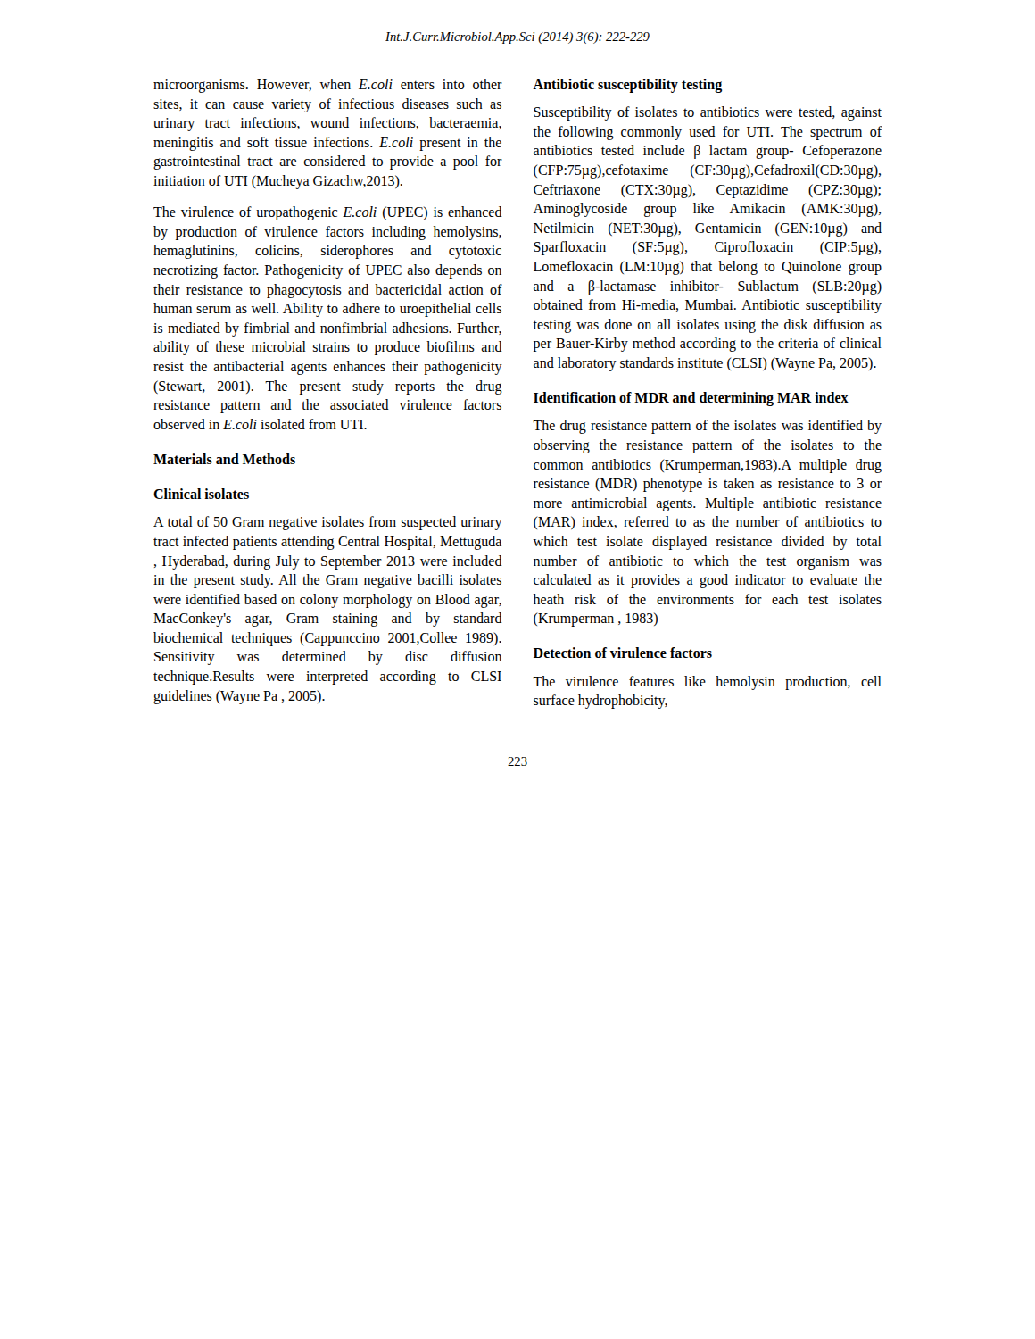Int.J.Curr.Microbiol.App.Sci (2014) 3(6): 222-229
microorganisms. However, when E.coli enters into other sites, it can cause variety of infectious diseases such as urinary tract infections, wound infections, bacteraemia, meningitis and soft tissue infections. E.coli present in the gastrointestinal tract are considered to provide a pool for initiation of UTI (Mucheya Gizachw,2013).
The virulence of uropathogenic E.coli (UPEC) is enhanced by production of virulence factors including hemolysins, hemaglutinins, colicins, siderophores and cytotoxic necrotizing factor. Pathogenicity of UPEC also depends on their resistance to phagocytosis and bactericidal action of human serum as well. Ability to adhere to uroepithelial cells is mediated by fimbrial and nonfimbrial adhesions. Further, ability of these microbial strains to produce biofilms and resist the antibacterial agents enhances their pathogenicity (Stewart, 2001). The present study reports the drug resistance pattern and the associated virulence factors observed in E.coli isolated from UTI.
Materials and Methods
Clinical isolates
A total of 50 Gram negative isolates from suspected urinary tract infected patients attending Central Hospital, Mettuguda , Hyderabad, during July to September 2013 were included in the present study. All the Gram negative bacilli isolates were identified based on colony morphology on Blood agar, MacConkey's agar, Gram staining and by standard biochemical techniques (Cappunccino 2001,Collee 1989). Sensitivity was determined by disc diffusion technique.Results were interpreted according to CLSI guidelines (Wayne Pa , 2005).
Antibiotic susceptibility testing
Susceptibility of isolates to antibiotics were tested, against the following commonly used for UTI. The spectrum of antibiotics tested include β lactam group- Cefoperazone (CFP:75µg),cefotaxime (CF:30µg),Cefadroxil(CD:30µg), Ceftriaxone (CTX:30µg), Ceptazidime (CPZ:30µg); Aminoglycoside group like Amikacin (AMK:30µg), Netilmicin (NET:30µg), Gentamicin (GEN:10µg) and Sparfloxacin (SF:5µg), Ciprofloxacin (CIP:5µg), Lomefloxacin (LM:10µg) that belong to Quinolone group and a β-lactamase inhibitor- Sublactum (SLB:20µg) obtained from Hi-media, Mumbai. Antibiotic susceptibility testing was done on all isolates using the disk diffusion as per Bauer-Kirby method according to the criteria of clinical and laboratory standards institute (CLSI) (Wayne Pa, 2005).
Identification of MDR and determining MAR index
The drug resistance pattern of the isolates was identified by observing the resistance pattern of the isolates to the common antibiotics (Krumperman,1983).A multiple drug resistance (MDR) phenotype is taken as resistance to 3 or more antimicrobial agents. Multiple antibiotic resistance (MAR) index, referred to as the number of antibiotics to which test isolate displayed resistance divided by total number of antibiotic to which the test organism was calculated as it provides a good indicator to evaluate the heath risk of the environments for each test isolates (Krumperman , 1983)
Detection of virulence factors
The virulence features like hemolysin production, cell surface hydrophobicity,
223